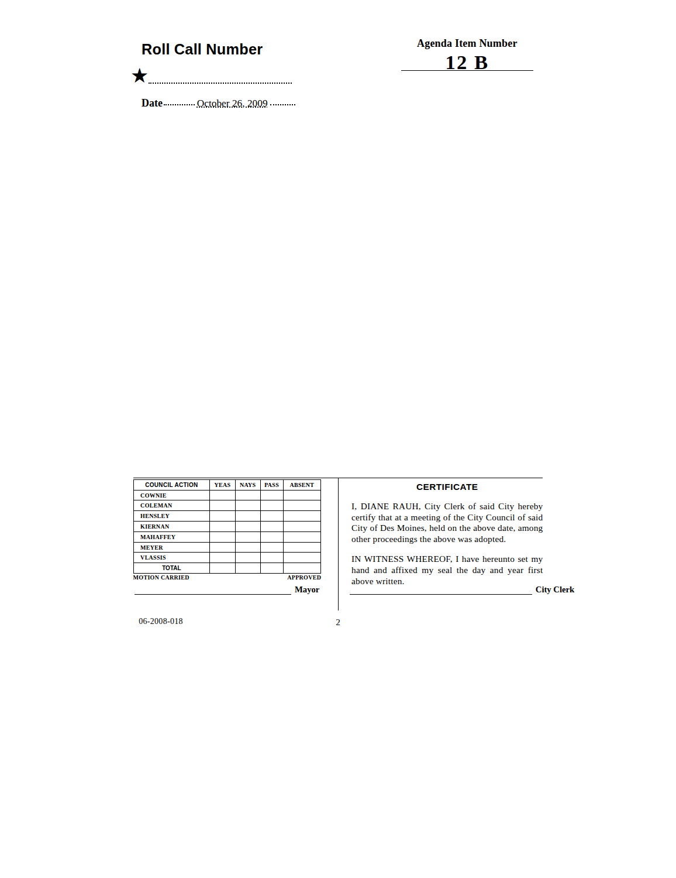Roll Call Number
★
Date October 26, 2009
Agenda Item Number
12 B
| COUNCIL ACTION | YEAS | NAYS | PASS | ABSENT |
| --- | --- | --- | --- | --- |
| COWNIE | | | | |
| COLEMAN | | | | |
| HENSLEY | | | | |
| KIERNAN | | | | |
| MAHAFFEY | | | | |
| MEYER | | | | |
| VLASSIS | | | | |
| TOTAL | | | | |
MOTION CARRIED APPROVED
Mayor
CERTIFICATE
I, DIANE RAUH, City Clerk of said City hereby certify that at a meeting of the City Council of said City of Des Moines, held on the above date, among other proceedings the above was adopted.
IN WITNESS WHEREOF, I have hereunto set my hand and affixed my seal the day and year first above written.
City Clerk
06-2008-018
2